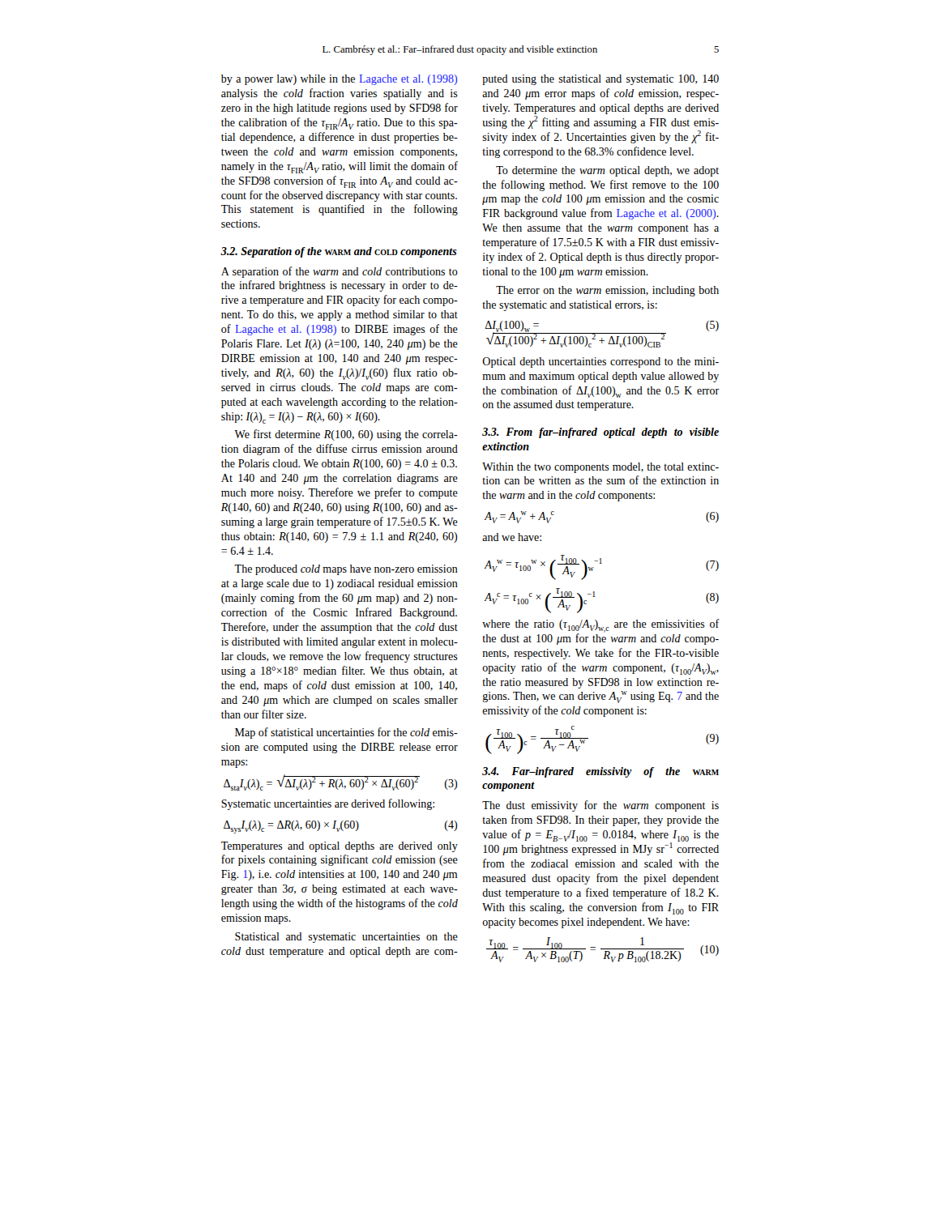L. Cambrésy et al.: Far–infrared dust opacity and visible extinction
5
by a power law) while in the Lagache et al. (1998) analysis the cold fraction varies spatially and is zero in the high latitude regions used by SFD98 for the calibration of the τFIR/AV ratio. Due to this spatial dependence, a difference in dust properties between the cold and warm emission components, namely in the τFIR/AV ratio, will limit the domain of the SFD98 conversion of τFIR into AV and could account for the observed discrepancy with star counts. This statement is quantified in the following sections.
3.2. Separation of the warm and cold components
A separation of the warm and cold contributions to the infrared brightness is necessary in order to derive a temperature and FIR opacity for each component. To do this, we apply a method similar to that of Lagache et al. (1998) to DIRBE images of the Polaris Flare. Let I(λ) (λ=100, 140, 240 μm) be the DIRBE emission at 100, 140 and 240 μm respectively, and R(λ, 60) the Iν(λ)/Iν(60) flux ratio observed in cirrus clouds. The cold maps are computed at each wavelength according to the relationship: I(λ)c = I(λ) − R(λ, 60) × I(60).
We first determine R(100, 60) using the correlation diagram of the diffuse cirrus emission around the Polaris cloud. We obtain R(100, 60) = 4.0 ± 0.3. At 140 and 240 μm the correlation diagrams are much more noisy. Therefore we prefer to compute R(140, 60) and R(240, 60) using R(100, 60) and assuming a large grain temperature of 17.5±0.5 K. We thus obtain: R(140, 60) = 7.9 ± 1.1 and R(240, 60) = 6.4 ± 1.4.
The produced cold maps have non-zero emission at a large scale due to 1) zodiacal residual emission (mainly coming from the 60 μm map) and 2) non-correction of the Cosmic Infrared Background. Therefore, under the assumption that the cold dust is distributed with limited angular extent in molecular clouds, we remove the low frequency structures using a 18°×18° median filter. We thus obtain, at the end, maps of cold dust emission at 100, 140, and 240 μm which are clumped on scales smaller than our filter size.
Map of statistical uncertainties for the cold emission are computed using the DIRBE release error maps:
ΔstaIν(λ)c = ΔIν(λ)2 + R(λ, 60)2 × ΔIν(60)2
(3)
Systematic uncertainties are derived following:
ΔsysIν(λ)c = ΔR(λ, 60) × Iν(60)
(4)
Temperatures and optical depths are derived only for pixels containing significant cold emission (see Fig. 1), i.e. cold intensities at 100, 140 and 240 μm greater than 3σ, σ being estimated at each wavelength using the width of the histograms of the cold emission maps.
Statistical and systematic uncertainties on the cold dust temperature and optical depth are computed using the statistical and systematic 100, 140 and 240 μm error maps of cold emission, respectively. Temperatures and optical depths are derived using the χ2 fitting and assuming a FIR dust emissivity index of 2. Uncertainties given by the χ2 fitting correspond to the 68.3% confidence level.
To determine the warm optical depth, we adopt the following method. We first remove to the 100 μm map the cold 100 μm emission and the cosmic FIR background value from Lagache et al. (2000). We then assume that the warm component has a temperature of 17.5±0.5 K with a FIR dust emissivity index of 2. Optical depth is thus directly proportional to the 100 μm warm emission.
The error on the warm emission, including both the systematic and statistical errors, is:
ΔIν(100)w = ΔIν(100)2 + ΔIν(100)c2 + ΔIν(100)CIB2
(5)
Optical depth uncertainties correspond to the minimum and maximum optical depth value allowed by the combination of ΔIν(100)w and the 0.5 K error on the assumed dust temperature.
3.3. From far–infrared optical depth to visible extinction
Within the two components model, the total extinction can be written as the sum of the extinction in the warm and in the cold components:
AV = AVw + AVc
(6)
and we have:
AVw = τ100w × (τ100 AV)w−1
(7)
AVc = τ100c × (τ100 AV)c−1
(8)
where the ratio (τ100/AV)w,c are the emissivities of the dust at 100 μm for the warm and cold components, respectively. We take for the FIR-to-visible opacity ratio of the warm component, (τ100/AV)w, the ratio measured by SFD98 in low extinction regions. Then, we can derive AVw using Eq. 7 and the emissivity of the cold component is:
(τ100 AV)c = τ100c AV − AVw
(9)
3.4. Far–infrared emissivity of the warm component
The dust emissivity for the warm component is taken from SFD98. In their paper, they provide the value of p = EB−V/I100 = 0.0184, where I100 is the 100 μm brightness expressed in MJy sr−1 corrected from the zodiacal emission and scaled with the measured dust opacity from the pixel dependent dust temperature to a fixed temperature of 18.2 K. With this scaling, the conversion from I100 to FIR opacity becomes pixel independent. We have:
τ100 AV = I100 AV × B100(T) = 1 RV p B100(18.2K)
(10)